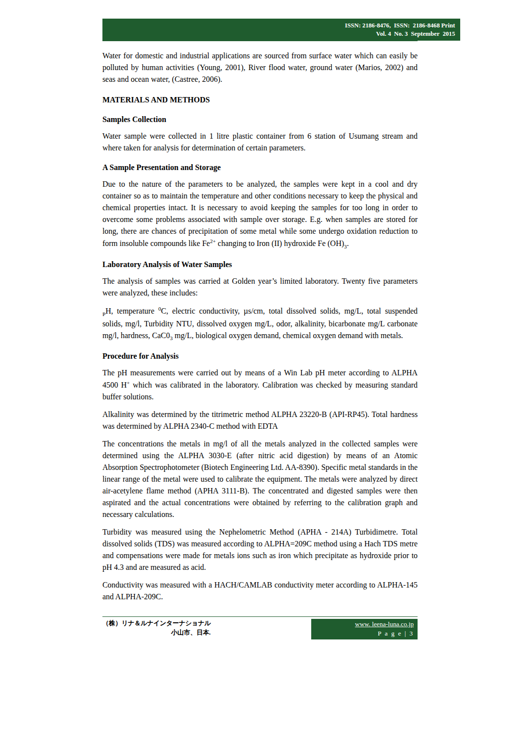ISSN: 2186-8476, ISSN: 2186-8468 Print
Vol. 4 No. 3 September 2015
Water for domestic and industrial applications are sourced from surface water which can easily be polluted by human activities (Young, 2001), River flood water, ground water (Marios, 2002) and seas and ocean water, (Castree, 2006).
Materials and Methods
Samples Collection
Water sample were collected in 1 litre plastic container from 6 station of Usumang stream and where taken for analysis for determination of certain parameters.
A Sample Presentation and Storage
Due to the nature of the parameters to be analyzed, the samples were kept in a cool and dry container so as to maintain the temperature and other conditions necessary to keep the physical and chemical properties intact. It is necessary to avoid keeping the samples for too long in order to overcome some problems associated with sample over storage. E.g. when samples are stored for long, there are chances of precipitation of some metal while some undergo oxidation reduction to form insoluble compounds like Fe2+ changing to Iron (II) hydroxide Fe (OH)3.
Laboratory Analysis of Water Samples
The analysis of samples was carried at Golden year’s limited laboratory. Twenty five parameters were analyzed, these includes:
PH, temperature 0C, electric conductivity, µs/cm, total dissolved solids, mg/L, total suspended solids, mg/l, Turbidity NTU, dissolved oxygen mg/L, odor, alkalinity, bicarbonate mg/L carbonate mg/l, hardness, CaC03 mg/L, biological oxygen demand, chemical oxygen demand with metals.
Procedure for Analysis
The pH measurements were carried out by means of a Win Lab pH meter according to ALPHA 4500 H+ which was calibrated in the laboratory. Calibration was checked by measuring standard buffer solutions.
Alkalinity was determined by the titrimetric method ALPHA 23220-B (API-RP45). Total hardness was determined by ALPHA 2340-C method with EDTA
The concentrations the metals in mg/l of all the metals analyzed in the collected samples were determined using the ALPHA 3030-E (after nitric acid digestion) by means of an Atomic Absorption Spectrophotometer (Biotech Engineering Ltd. AA-8390). Specific metal standards in the linear range of the metal were used to calibrate the equipment. The metals were analyzed by direct air-acetylene flame method (APHA 3111-B). The concentrated and digested samples were then aspirated and the actual concentrations were obtained by referring to the calibration graph and necessary calculations.
Turbidity was measured using the Nephelometric Method (APHA - 214A) Turbidimetre. Total dissolved solids (TDS) was measured according to ALPHA=209C method using a Hach TDS metre and compensations were made for metals ions such as iron which precipitate as hydroxide prior to pH 4.3 and are measured as acid.
Conductivity was measured with a HACH/CAMLAB conductivity meter according to ALPHA-145 and ALPHA-209C.
（株）リナ＆ルナインターナショナル
小山市、日本.
www. leena-luna.co.jp
P a g e | 3